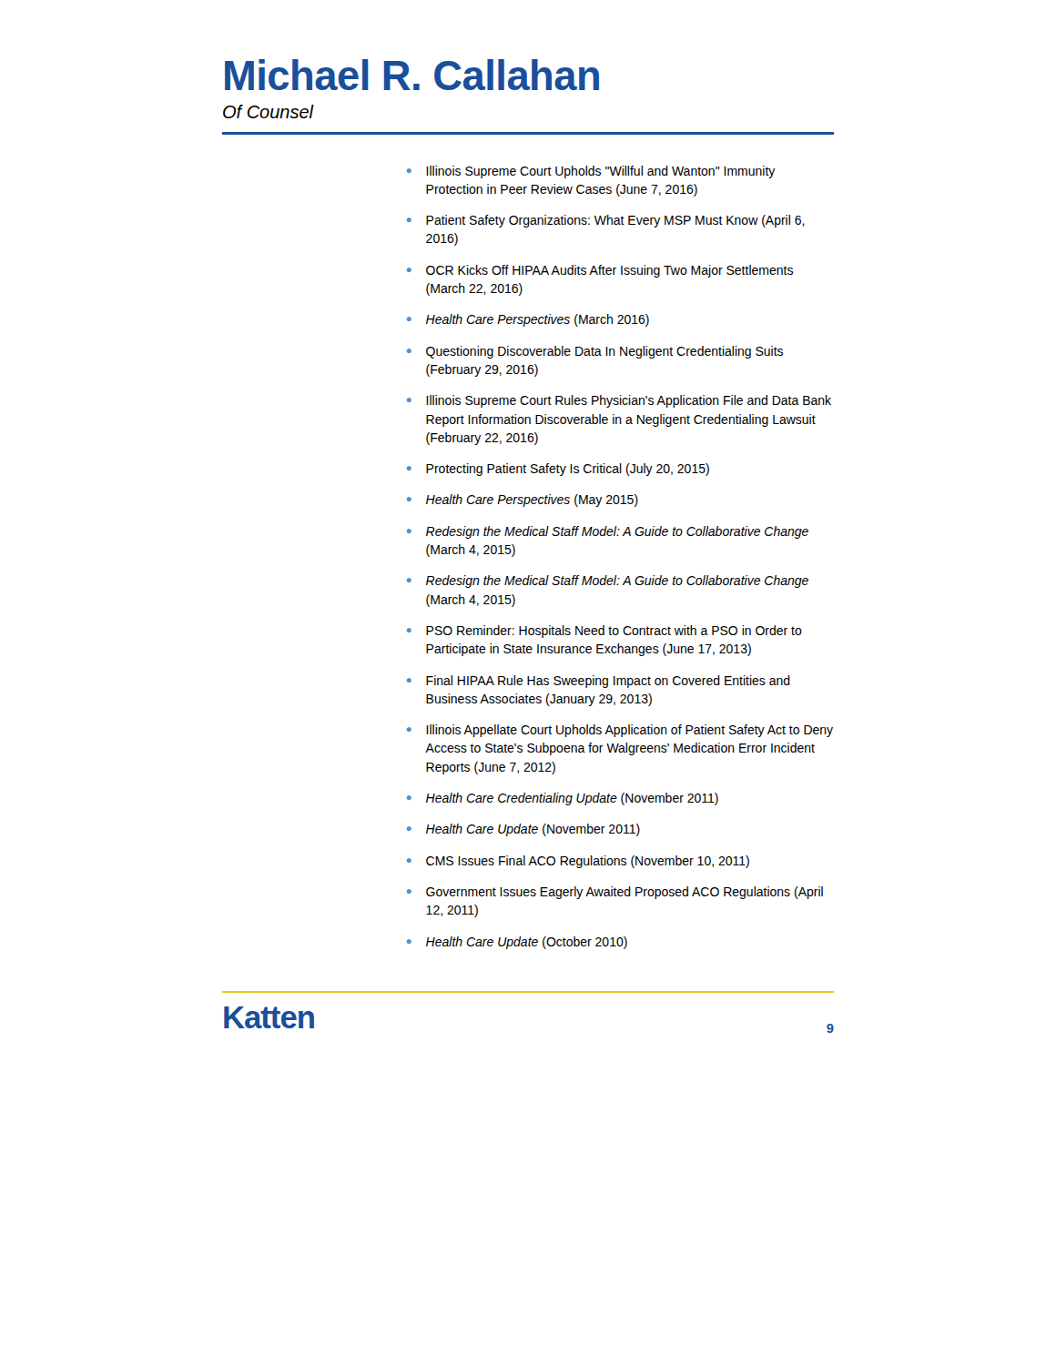Michael R. Callahan
Of Counsel
Illinois Supreme Court Upholds "Willful and Wanton" Immunity Protection in Peer Review Cases (June 7, 2016)
Patient Safety Organizations: What Every MSP Must Know (April 6, 2016)
OCR Kicks Off HIPAA Audits After Issuing Two Major Settlements (March 22, 2016)
Health Care Perspectives (March 2016)
Questioning Discoverable Data In Negligent Credentialing Suits (February 29, 2016)
Illinois Supreme Court Rules Physician's Application File and Data Bank Report Information Discoverable in a Negligent Credentialing Lawsuit (February 22, 2016)
Protecting Patient Safety Is Critical (July 20, 2015)
Health Care Perspectives (May 2015)
Redesign the Medical Staff Model: A Guide to Collaborative Change (March 4, 2015)
Redesign the Medical Staff Model: A Guide to Collaborative Change (March 4, 2015)
PSO Reminder: Hospitals Need to Contract with a PSO in Order to Participate in State Insurance Exchanges (June 17, 2013)
Final HIPAA Rule Has Sweeping Impact on Covered Entities and Business Associates (January 29, 2013)
Illinois Appellate Court Upholds Application of Patient Safety Act to Deny Access to State's Subpoena for Walgreens' Medication Error Incident Reports (June 7, 2012)
Health Care Credentialing Update (November 2011)
Health Care Update (November 2011)
CMS Issues Final ACO Regulations (November 10, 2011)
Government Issues Eagerly Awaited Proposed ACO Regulations (April 12, 2011)
Health Care Update (October 2010)
Katten
9